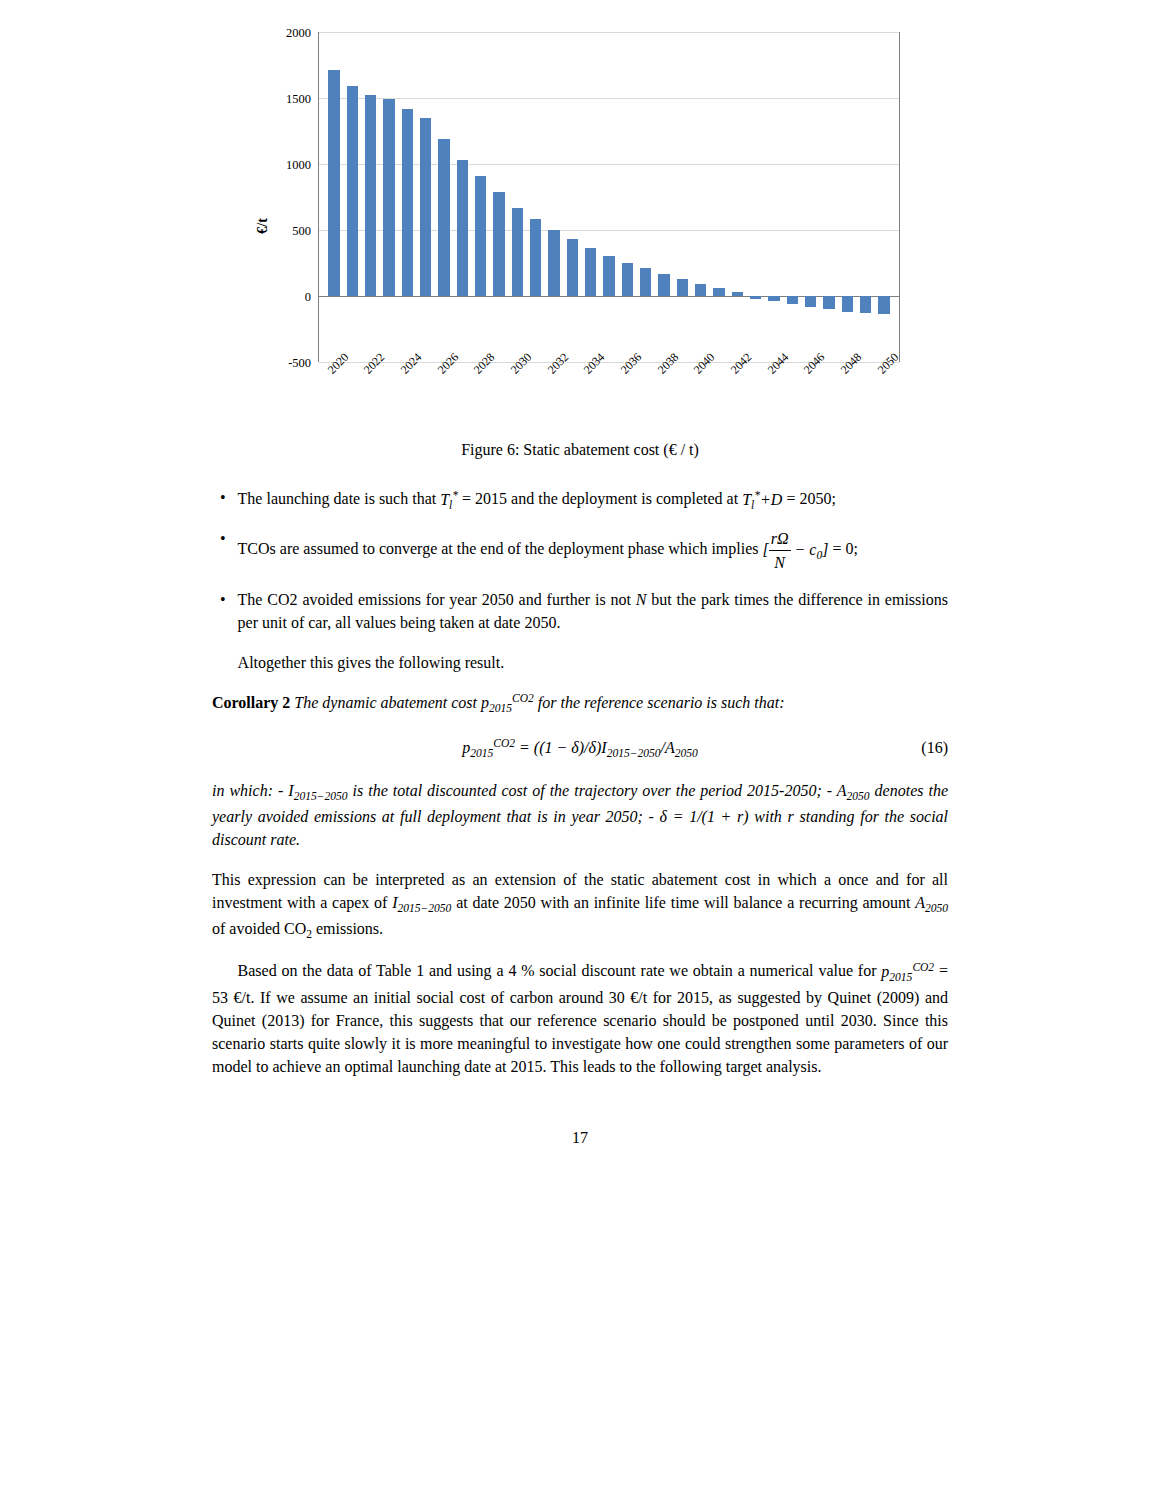€/t
2000
1500
1000
500
0
-500
2020 2022 2024 2026 2028 2030 2032 2034 2036 2038 2040 2042 2044 2046 2048 2050
Figure 6: Static abatement cost (€ / t)
The launching date is such that Tl* = 2015 and the deployment is completed at Tl*+D = 2050;
TCOs are assumed to converge at the end of the deployment phase which implies [rΩ N − c0] = 0;
The CO2 avoided emissions for year 2050 and further is not N but the park times the difference in emissions per unit of car, all values being taken at date 2050.
Altogether this gives the following result.
Corollary 2 The dynamic abatement cost p2015CO2 for the reference scenario is such that:
p2015CO2 = ((1 − δ)/δ)I2015−2050/A2050 (16)
in which: - I2015−2050 is the total discounted cost of the trajectory over the period 2015-2050; - A2050 denotes the yearly avoided emissions at full deployment that is in year 2050; - δ = 1/(1 + r) with r standing for the social discount rate.
This expression can be interpreted as an extension of the static abatement cost in which a once and for all investment with a capex of I2015−2050 at date 2050 with an infinite life time will balance a recurring amount A2050 of avoided CO2 emissions.
Based on the data of Table 1 and using a 4 % social discount rate we obtain a numerical value for p2015CO2 = 53 €/t. If we assume an initial social cost of carbon around 30 €/t for 2015, as suggested by Quinet (2009) and Quinet (2013) for France, this suggests that our reference scenario should be postponed until 2030. Since this scenario starts quite slowly it is more meaningful to investigate how one could strengthen some parameters of our model to achieve an optimal launching date at 2015. This leads to the following target analysis.
17